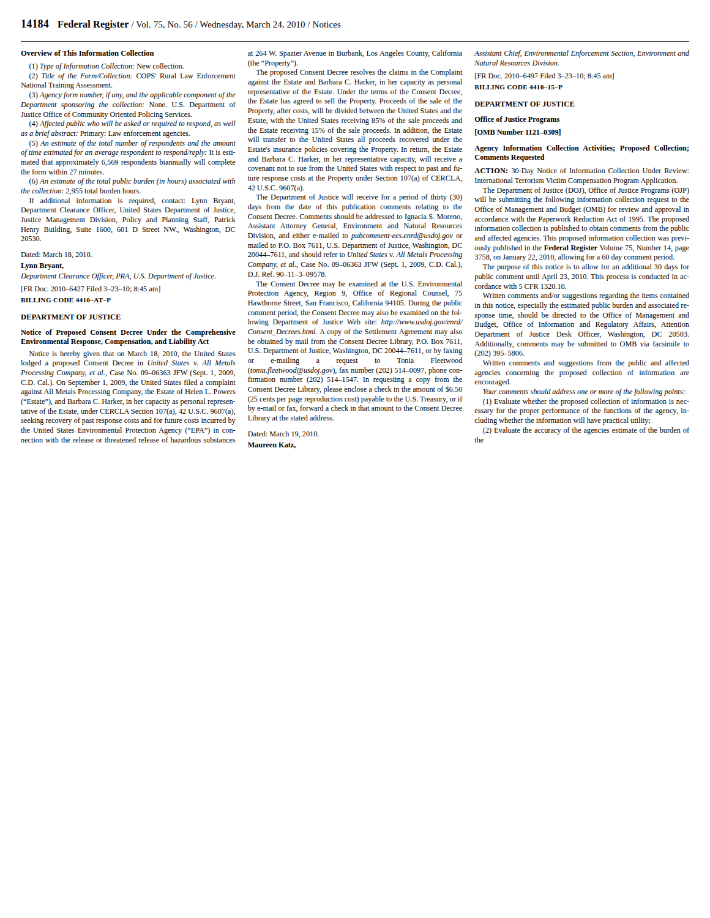14184 Federal Register / Vol. 75, No. 56 / Wednesday, March 24, 2010 / Notices
Overview of This Information Collection
(1) Type of Information Collection: New collection.
(2) Title of the Form/Collection: COPS' Rural Law Enforcement National Training Assessment.
(3) Agency form number, if any, and the applicable component of the Department sponsoring the collection: None. U.S. Department of Justice Office of Community Oriented Policing Services.
(4) Affected public who will be asked or required to respond, as well as a brief abstract: Primary: Law enforcement agencies.
(5) An estimate of the total number of respondents and the amount of time estimated for an average respondent to respond/reply: It is estimated that approximately 6,569 respondents biannually will complete the form within 27 minutes.
(6) An estimate of the total public burden (in hours) associated with the collection: 2,955 total burden hours.
If additional information is required, contact: Lynn Bryant, Department Clearance Officer, United States Department of Justice, Justice Management Division, Policy and Planning Staff, Patrick Henry Building, Suite 1600, 601 D Street NW., Washington, DC 20530.
Dated: March 18, 2010.
Lynn Bryant,
Department Clearance Officer, PRA, U.S. Department of Justice.
[FR Doc. 2010–6427 Filed 3–23–10; 8:45 am]
BILLING CODE 4410–AT–P
DEPARTMENT OF JUSTICE
Notice of Proposed Consent Decree Under the Comprehensive Environmental Response, Compensation, and Liability Act
Notice is hereby given that on March 18, 2010, the United States lodged a proposed Consent Decree in United States v. All Metals Processing Company, et al., Case No. 09–06363 JFW (Sept. 1, 2009, C.D. Cal.). On September 1, 2009, the United States filed a complaint against All Metals Processing Company, the Estate of Helen L. Powers (“Estate”), and Barbara C. Harker, in her capacity as personal representative of the Estate, under CERCLA Section 107(a), 42 U.S.C. 9607(a), seeking recovery of past response costs and for future costs incurred by the United States Environmental Protection Agency (“EPA”) in connection with the release or threatened release of hazardous substances at 264 W. Spazier Avenue in Burbank, Los Angeles County, California (the “Property”).
The proposed Consent Decree resolves the claims in the Complaint against the Estate and Barbara C. Harker, in her capacity as personal representative of the Estate. Under the terms of the Consent Decree, the Estate has agreed to sell the Property. Proceeds of the sale of the Property, after costs, will be divided between the United States and the Estate, with the United States receiving 85% of the sale proceeds and the Estate receiving 15% of the sale proceeds. In addition, the Estate will transfer to the United States all proceeds recovered under the Estate's insurance policies covering the Property. In return, the Estate and Barbara C. Harker, in her representative capacity, will receive a covenant not to sue from the United States with respect to past and future response costs at the Property under Section 107(a) of CERCLA, 42 U.S.C. 9607(a).
The Department of Justice will receive for a period of thirty (30) days from the date of this publication comments relating to the Consent Decree. Comments should be addressed to Ignacia S. Moreno, Assistant Attorney General, Environment and Natural Resources Division, and either e-mailed to pubcomment-ees.enrd@usdoj.gov or mailed to P.O. Box 7611, U.S. Department of Justice, Washington, DC 20044–7611, and should refer to United States v. All Metals Processing Company, et al., Case No. 09–06363 JFW (Sept. 1, 2009, C.D. Cal.), D.J. Ref. 90–11–3–09578.
The Consent Decree may be examined at the U.S. Environmental Protection Agency, Region 9, Office of Regional Counsel, 75 Hawthorne Street, San Francisco, California 94105. During the public comment period, the Consent Decree may also be examined on the following Department of Justice Web site: http://www.usdoj.gov/enrd/ Consent_Decrees.html. A copy of the Settlement Agreement may also be obtained by mail from the Consent Decree Library, P.O. Box 7611, U.S. Department of Justice, Washington, DC 20044–7611, or by faxing or e-mailing a request to Tonia Fleetwood (tonia.fleetwood@usdoj.gov), fax number (202) 514–0097, phone confirmation number (202) 514–1547. In requesting a copy from the Consent Decree Library, please enclose a check in the amount of $6.50 (25 cents per page reproduction cost) payable to the U.S. Treasury, or if by e-mail or fax, forward a check in that amount to the Consent Decree Library at the stated address.
Dated: March 19, 2010.
Maureen Katz,
Assistant Chief, Environmental Enforcement Section, Environment and Natural Resources Division.
[FR Doc. 2010–6497 Filed 3–23–10; 8:45 am]
BILLING CODE 4410–15–P
DEPARTMENT OF JUSTICE
Office of Justice Programs
[OMB Number 1121–0309]
Agency Information Collection Activities; Proposed Collection; Comments Requested
ACTION: 30-Day Notice of Information Collection Under Review: International Terrorism Victim Compensation Program Application.
The Department of Justice (DOJ), Office of Justice Programs (OJP) will be submitting the following information collection request to the Office of Management and Budget (OMB) for review and approval in accordance with the Paperwork Reduction Act of 1995. The proposed information collection is published to obtain comments from the public and affected agencies. This proposed information collection was previously published in the Federal Register Volume 75, Number 14, page 3758, on January 22, 2010, allowing for a 60 day comment period.
The purpose of this notice is to allow for an additional 30 days for public comment until April 23, 2010. This process is conducted in accordance with 5 CFR 1320.10.
Written comments and/or suggestions regarding the items contained in this notice, especially the estimated public burden and associated response time, should be directed to the Office of Management and Budget, Office of Information and Regulatory Affairs, Attention Department of Justice Desk Officer, Washington, DC 20503. Additionally, comments may be submitted to OMB via facsimile to (202) 395–5806.
Written comments and suggestions from the public and affected agencies concerning the proposed collection of information are encouraged.
Your comments should address one or more of the following points:
(1) Evaluate whether the proposed collection of information is necessary for the proper performance of the functions of the agency, including whether the information will have practical utility;
(2) Evaluate the accuracy of the agencies estimate of the burden of the